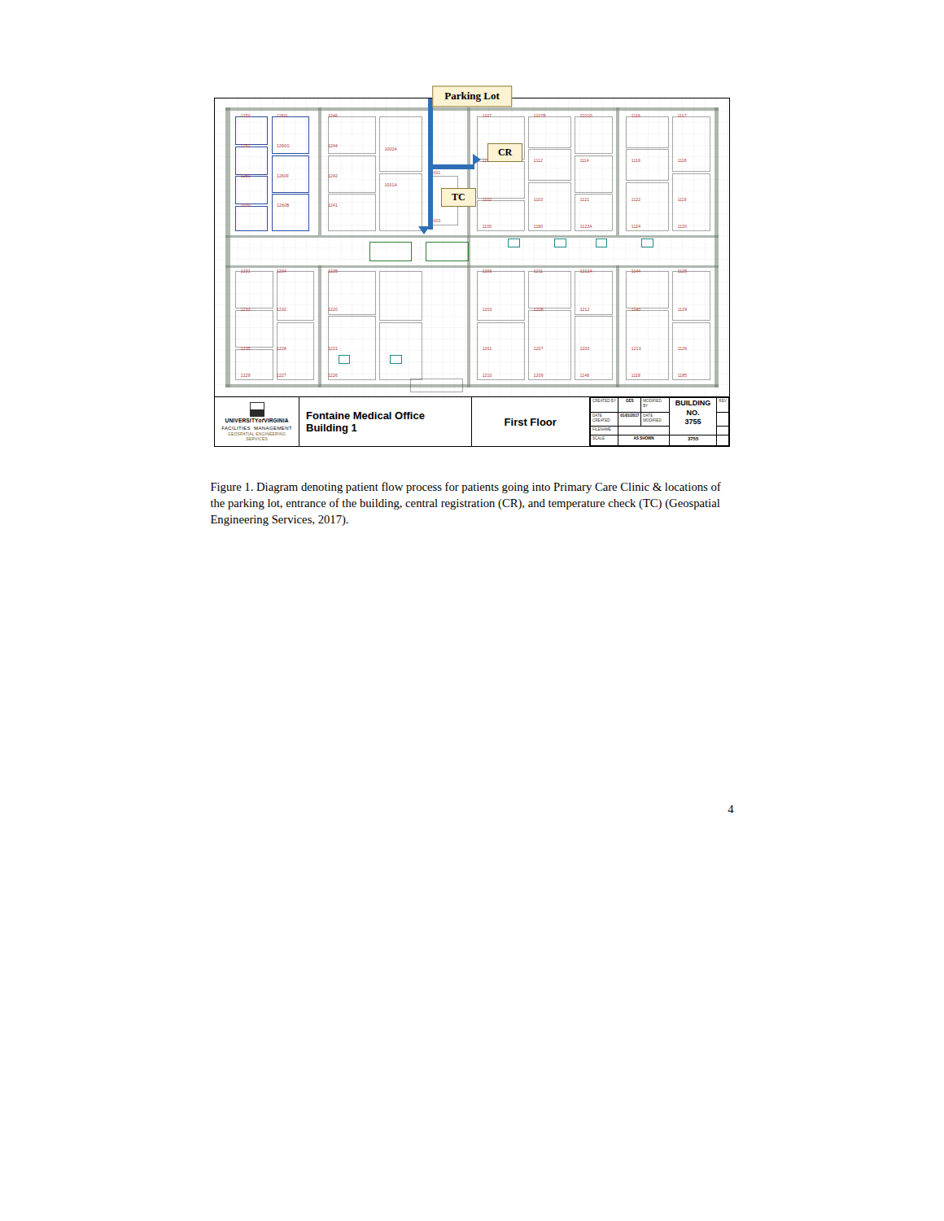Parking Lot
1250
1260L
1246
1252
1260G
1244
1251
1260F
1242
1030
1260B
1241
1000A
1001A
1001
1003
1231
1234
1225
1233
1232
1220
1235
1228
1221
1229
1227
1226
1107
1107B
1101D
1116
1117
1105
1112
1114
1119
1118
1102
1103
1121
1122
1119
1100
1180
1123A
1124
1120
1206
1211
1212A
1144
1125
1203
1208
1212
1140
1129
1201
1207
1200
1213
1126
1210
1209
1148
1118
1185
CR
TC
UNIVERSITYof VIRGINIA
FACILITIES MANAGEMENT
GEOSPATIAL ENGINEERING SERVICES
Fontaine Medical Office Building 1
First Floor
| CREATED BY | GES | MODIFIED BY | BUILDING NO. 3755 | REV |
| DATE CREATED | 01/01/2017 | DATE MODIFIED | |
| FILENAME | | |
| SCALE | AS SHOWN | 3755 | |
Figure 1. Diagram denoting patient flow process for patients going into Primary Care Clinic & locations of the parking lot, entrance of the building, central registration (CR), and temperature check (TC) (Geospatial Engineering Services, 2017).
4